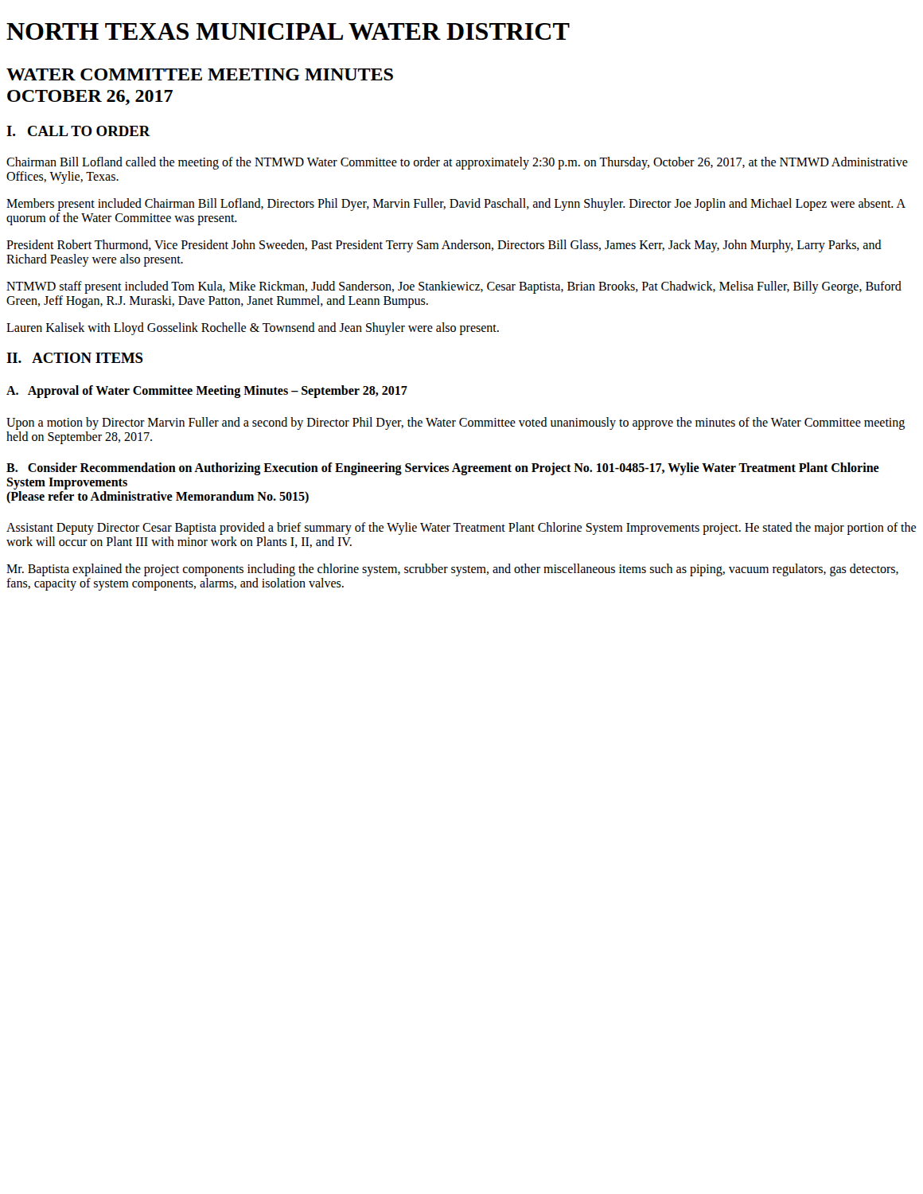NORTH TEXAS MUNICIPAL WATER DISTRICT
WATER COMMITTEE MEETING MINUTES
OCTOBER 26, 2017
I. CALL TO ORDER
Chairman Bill Lofland called the meeting of the NTMWD Water Committee to order at approximately 2:30 p.m. on Thursday, October 26, 2017, at the NTMWD Administrative Offices, Wylie, Texas.
Members present included Chairman Bill Lofland, Directors Phil Dyer, Marvin Fuller, David Paschall, and Lynn Shuyler. Director Joe Joplin and Michael Lopez were absent. A quorum of the Water Committee was present.
President Robert Thurmond, Vice President John Sweeden, Past President Terry Sam Anderson, Directors Bill Glass, James Kerr, Jack May, John Murphy, Larry Parks, and Richard Peasley were also present.
NTMWD staff present included Tom Kula, Mike Rickman, Judd Sanderson, Joe Stankiewicz, Cesar Baptista, Brian Brooks, Pat Chadwick, Melisa Fuller, Billy George, Buford Green, Jeff Hogan, R.J. Muraski, Dave Patton, Janet Rummel, and Leann Bumpus.
Lauren Kalisek with Lloyd Gosselink Rochelle & Townsend and Jean Shuyler were also present.
II. ACTION ITEMS
A. Approval of Water Committee Meeting Minutes – September 28, 2017
Upon a motion by Director Marvin Fuller and a second by Director Phil Dyer, the Water Committee voted unanimously to approve the minutes of the Water Committee meeting held on September 28, 2017.
B. Consider Recommendation on Authorizing Execution of Engineering Services Agreement on Project No. 101-0485-17, Wylie Water Treatment Plant Chlorine System Improvements
(Please refer to Administrative Memorandum No. 5015)
Assistant Deputy Director Cesar Baptista provided a brief summary of the Wylie Water Treatment Plant Chlorine System Improvements project. He stated the major portion of the work will occur on Plant III with minor work on Plants I, II, and IV.
Mr. Baptista explained the project components including the chlorine system, scrubber system, and other miscellaneous items such as piping, vacuum regulators, gas detectors, fans, capacity of system components, alarms, and isolation valves.